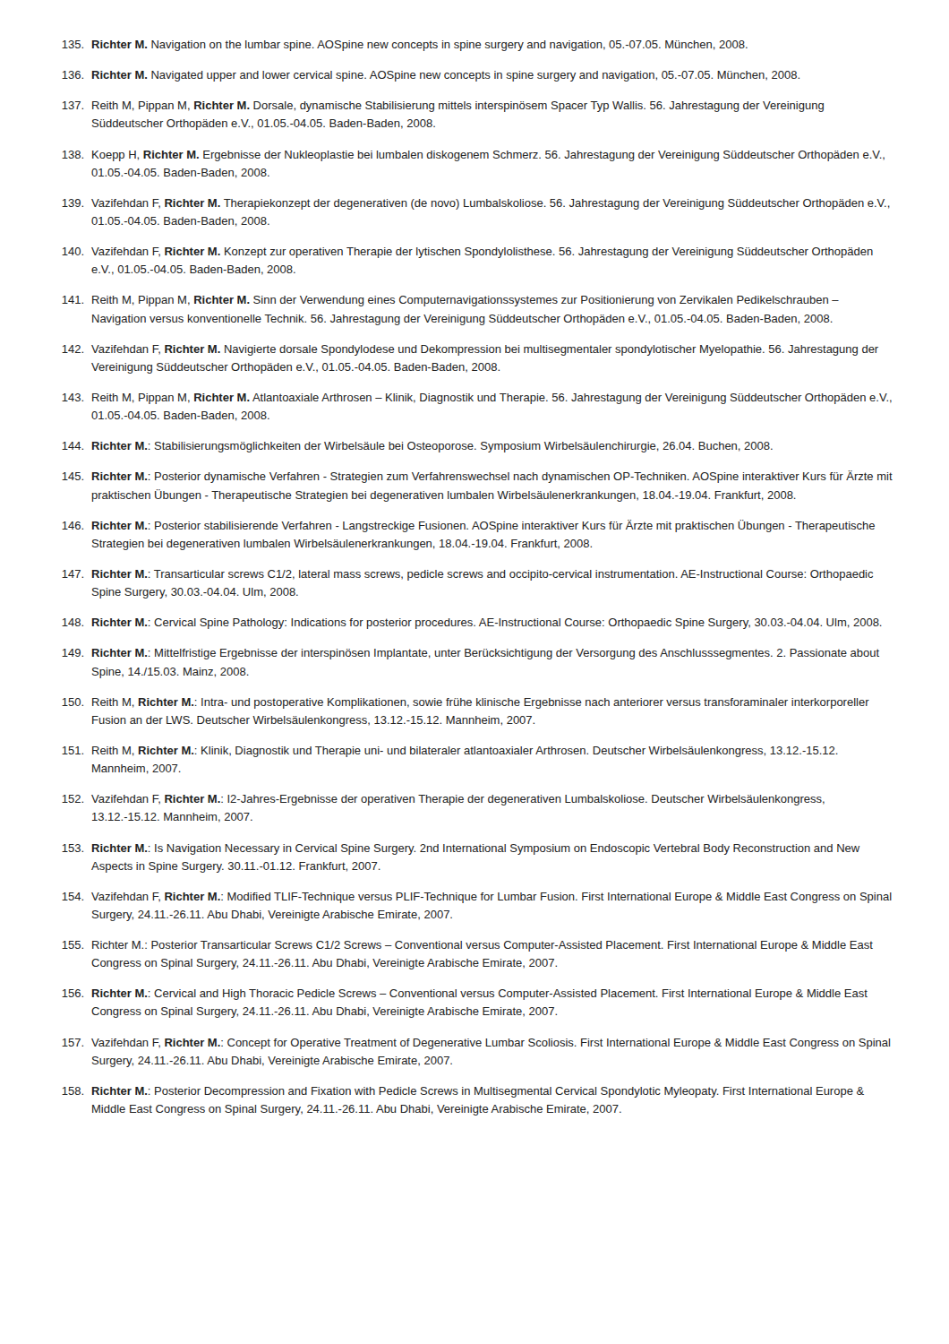135. Richter M. Navigation on the lumbar spine. AOSpine new concepts in spine surgery and navigation, 05.-07.05. München, 2008.
136. Richter M. Navigated upper and lower cervical spine. AOSpine new concepts in spine surgery and navigation, 05.-07.05. München, 2008.
137. Reith M, Pippan M, Richter M. Dorsale, dynamische Stabilisierung mittels interspinösem Spacer Typ Wallis. 56. Jahrestagung der Vereinigung Süddeutscher Orthopäden e.V., 01.05.-04.05. Baden-Baden, 2008.
138. Koepp H, Richter M. Ergebnisse der Nukleoplastie bei lumbalen diskogenem Schmerz. 56. Jahrestagung der Vereinigung Süddeutscher Orthopäden e.V., 01.05.-04.05. Baden-Baden, 2008.
139. Vazifehdan F, Richter M. Therapiekonzept der degenerativen (de novo) Lumbalskoliose. 56. Jahrestagung der Vereinigung Süddeutscher Orthopäden e.V., 01.05.-04.05. Baden-Baden, 2008.
140. Vazifehdan F, Richter M. Konzept zur operativen Therapie der lytischen Spondylolisthese. 56. Jahrestagung der Vereinigung Süddeutscher Orthopäden e.V., 01.05.-04.05. Baden-Baden, 2008.
141. Reith M, Pippan M, Richter M. Sinn der Verwendung eines Computernavigationssystemes zur Positionierung von Zervikalen Pedikelschrauben – Navigation versus konventionelle Technik. 56. Jahrestagung der Vereinigung Süddeutscher Orthopäden e.V., 01.05.-04.05. Baden-Baden, 2008.
142. Vazifehdan F, Richter M. Navigierte dorsale Spondylodese und Dekompression bei multisegmentaler spondylotischer Myelopathie. 56. Jahrestagung der Vereinigung Süddeutscher Orthopäden e.V., 01.05.-04.05. Baden-Baden, 2008.
143. Reith M, Pippan M, Richter M. Atlantoaxiale Arthrosen – Klinik, Diagnostik und Therapie. 56. Jahrestagung der Vereinigung Süddeutscher Orthopäden e.V., 01.05.-04.05. Baden-Baden, 2008.
144. Richter M.: Stabilisierungsmöglichkeiten der Wirbelsäule bei Osteoporose. Symposium Wirbelsäulenchirurgie, 26.04. Buchen, 2008.
145. Richter M.: Posterior dynamische Verfahren - Strategien zum Verfahrenswechsel nach dynamischen OP-Techniken. AOSpine interaktiver Kurs für Ärzte mit praktischen Übungen - Therapeutische Strategien bei degenerativen lumbalen Wirbelsäulenerkrankungen, 18.04.-19.04. Frankfurt, 2008.
146. Richter M.: Posterior stabilisierende Verfahren - Langstreckige Fusionen. AOSpine interaktiver Kurs für Ärzte mit praktischen Übungen - Therapeutische Strategien bei degenerativen lumbalen Wirbelsäulenerkrankungen, 18.04.-19.04. Frankfurt, 2008.
147. Richter M.: Transarticular screws C1/2, lateral mass screws, pedicle screws and occipito-cervical instrumentation. AE-Instructional Course: Orthopaedic Spine Surgery, 30.03.-04.04. Ulm, 2008.
148. Richter M.: Cervical Spine Pathology: Indications for posterior procedures. AE-Instructional Course: Orthopaedic Spine Surgery, 30.03.-04.04. Ulm, 2008.
149. Richter M.: Mittelfristige Ergebnisse der interspinösen Implantate, unter Berücksichtigung der Versorgung des Anschlusssegmentes. 2. Passionate about Spine, 14./15.03. Mainz, 2008.
150. Reith M, Richter M.: Intra- und postoperative Komplikationen, sowie frühe klinische Ergebnisse nach anteriorer versus transforaminaler interkorporeller Fusion an der LWS. Deutscher Wirbelsäulenkongress, 13.12.-15.12. Mannheim, 2007.
151. Reith M, Richter M.: Klinik, Diagnostik und Therapie uni- und bilateraler atlantoaxialer Arthrosen. Deutscher Wirbelsäulenkongress, 13.12.-15.12. Mannheim, 2007.
152. Vazifehdan F, Richter M.: I2-Jahres-Ergebnisse der operativen Therapie der degenerativen Lumbalskoliose. Deutscher Wirbelsäulenkongress, 13.12.-15.12. Mannheim, 2007.
153. Richter M.: Is Navigation Necessary in Cervical Spine Surgery. 2nd International Symposium on Endoscopic Vertebral Body Reconstruction and New Aspects in Spine Surgery. 30.11.-01.12. Frankfurt, 2007.
154. Vazifehdan F, Richter M.: Modified TLIF-Technique versus PLIF-Technique for Lumbar Fusion. First International Europe & Middle East Congress on Spinal Surgery, 24.11.-26.11. Abu Dhabi, Vereinigte Arabische Emirate, 2007.
155. Richter M.: Posterior Transarticular Screws C1/2 Screws – Conventional versus Computer-Assisted Placement. First International Europe & Middle East Congress on Spinal Surgery, 24.11.-26.11. Abu Dhabi, Vereinigte Arabische Emirate, 2007.
156. Richter M.: Cervical and High Thoracic Pedicle Screws – Conventional versus Computer-Assisted Placement. First International Europe & Middle East Congress on Spinal Surgery, 24.11.-26.11. Abu Dhabi, Vereinigte Arabische Emirate, 2007.
157. Vazifehdan F, Richter M.: Concept for Operative Treatment of Degenerative Lumbar Scoliosis. First International Europe & Middle East Congress on Spinal Surgery, 24.11.-26.11. Abu Dhabi, Vereinigte Arabische Emirate, 2007.
158. Richter M.: Posterior Decompression and Fixation with Pedicle Screws in Multisegmental Cervical Spondylotic Myleopaty. First International Europe & Middle East Congress on Spinal Surgery, 24.11.-26.11. Abu Dhabi, Vereinigte Arabische Emirate, 2007.